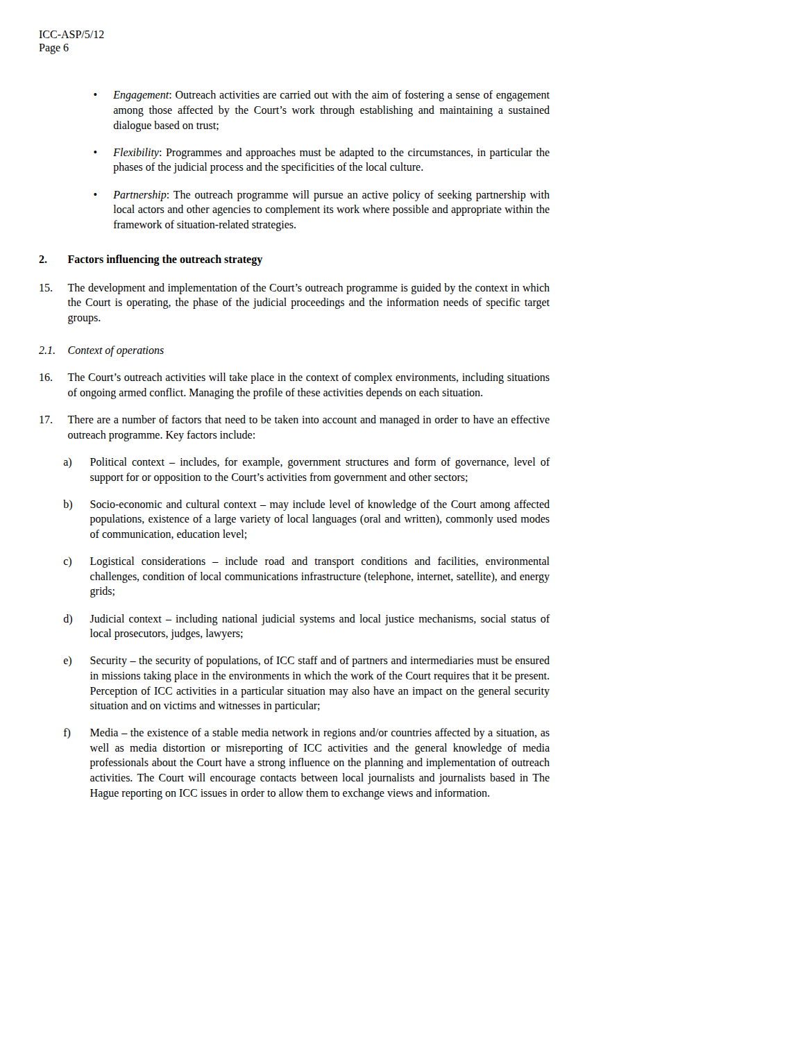ICC-ASP/5/12
Page 6
Engagement: Outreach activities are carried out with the aim of fostering a sense of engagement among those affected by the Court’s work through establishing and maintaining a sustained dialogue based on trust;
Flexibility: Programmes and approaches must be adapted to the circumstances, in particular the phases of the judicial process and the specificities of the local culture.
Partnership: The outreach programme will pursue an active policy of seeking partnership with local actors and other agencies to complement its work where possible and appropriate within the framework of situation-related strategies.
2. Factors influencing the outreach strategy
15. The development and implementation of the Court’s outreach programme is guided by the context in which the Court is operating, the phase of the judicial proceedings and the information needs of specific target groups.
2.1. Context of operations
16. The Court’s outreach activities will take place in the context of complex environments, including situations of ongoing armed conflict. Managing the profile of these activities depends on each situation.
17. There are a number of factors that need to be taken into account and managed in order to have an effective outreach programme. Key factors include:
a) Political context – includes, for example, government structures and form of governance, level of support for or opposition to the Court’s activities from government and other sectors;
b) Socio-economic and cultural context – may include level of knowledge of the Court among affected populations, existence of a large variety of local languages (oral and written), commonly used modes of communication, education level;
c) Logistical considerations – include road and transport conditions and facilities, environmental challenges, condition of local communications infrastructure (telephone, internet, satellite), and energy grids;
d) Judicial context – including national judicial systems and local justice mechanisms, social status of local prosecutors, judges, lawyers;
e) Security – the security of populations, of ICC staff and of partners and intermediaries must be ensured in missions taking place in the environments in which the work of the Court requires that it be present. Perception of ICC activities in a particular situation may also have an impact on the general security situation and on victims and witnesses in particular;
f) Media – the existence of a stable media network in regions and/or countries affected by a situation, as well as media distortion or misreporting of ICC activities and the general knowledge of media professionals about the Court have a strong influence on the planning and implementation of outreach activities. The Court will encourage contacts between local journalists and journalists based in The Hague reporting on ICC issues in order to allow them to exchange views and information.